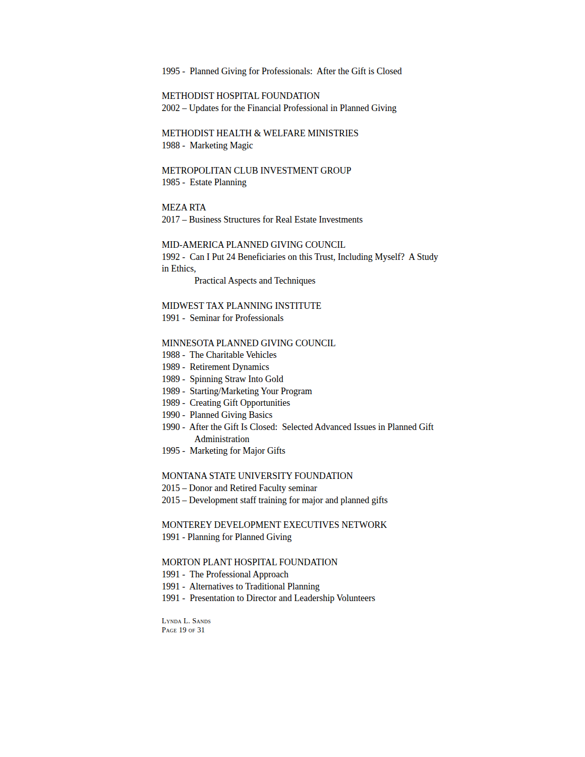1995 - Planned Giving for Professionals: After the Gift is Closed
Methodist Hospital Foundation
2002 – Updates for the Financial Professional in Planned Giving
Methodist Health & Welfare Ministries
1988 - Marketing Magic
Metropolitan Club Investment Group
1985 - Estate Planning
Meza RTA
2017 – Business Structures for Real Estate Investments
Mid-America Planned Giving Council
1992 - Can I Put 24 Beneficiaries on this Trust, Including Myself? A Study in Ethics, Practical Aspects and Techniques
Midwest Tax Planning Institute
1991 - Seminar for Professionals
Minnesota Planned Giving Council
1988 - The Charitable Vehicles
1989 - Retirement Dynamics
1989 - Spinning Straw Into Gold
1989 - Starting/Marketing Your Program
1989 - Creating Gift Opportunities
1990 - Planned Giving Basics
1990 - After the Gift Is Closed: Selected Advanced Issues in Planned Gift Administration
1995 - Marketing for Major Gifts
Montana State University Foundation
2015 – Donor and Retired Faculty seminar
2015 – Development staff training for major and planned gifts
Monterey Development Executives Network
1991 - Planning for Planned Giving
Morton Plant Hospital Foundation
1991 - The Professional Approach
1991 - Alternatives to Traditional Planning
1991 - Presentation to Director and Leadership Volunteers
Lynda L. Sands
Page 19 of 31